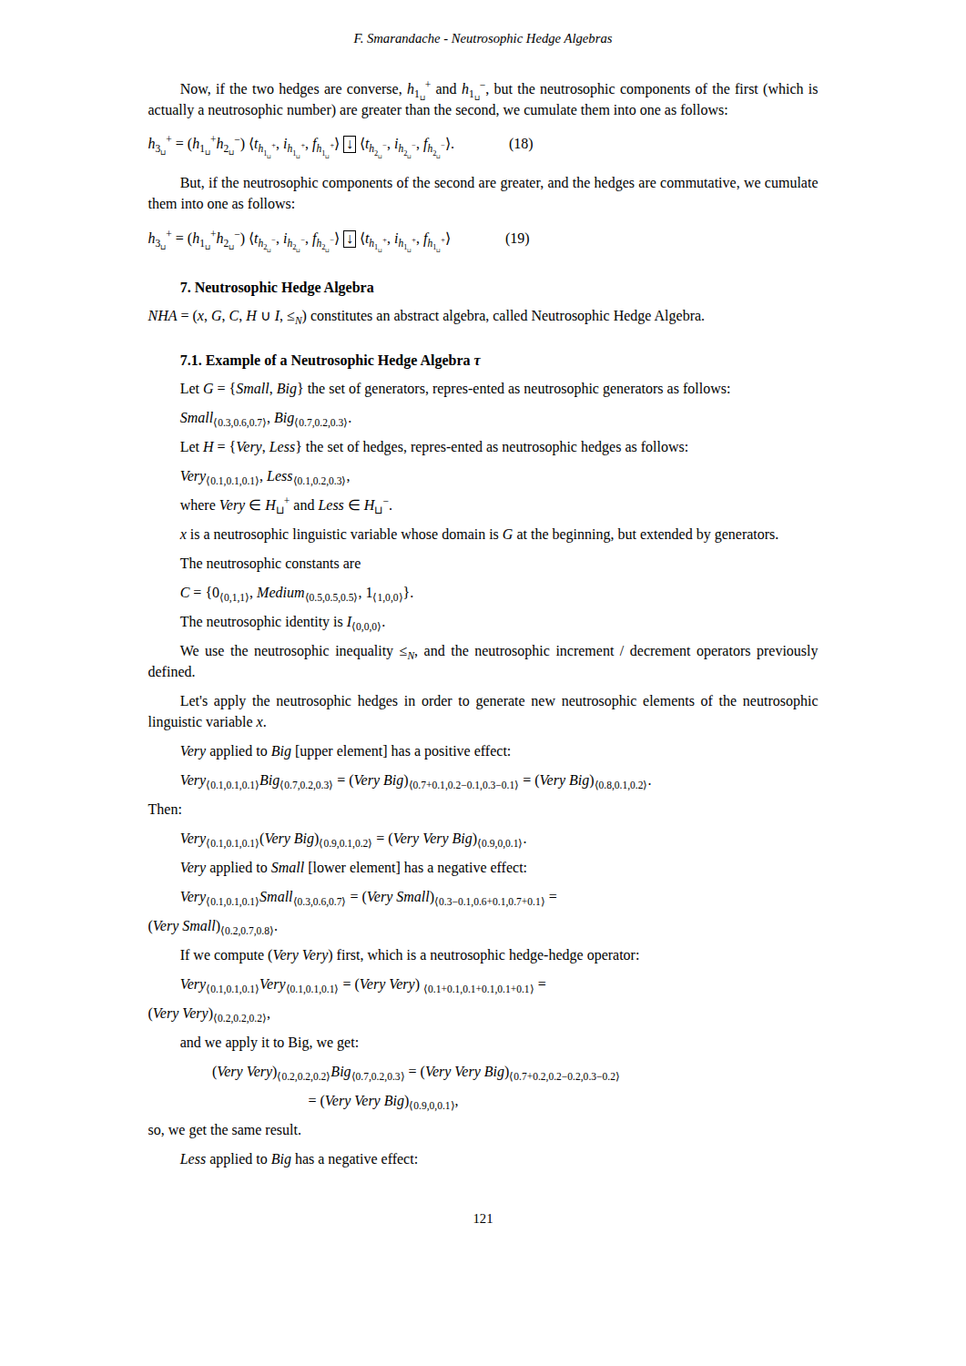F. Smarandache - Neutrosophic Hedge Algebras
Now, if the two hedges are converse, h1⊔+ and h1⊔−, but the neutrosophic components of the first (which is actually a neutrosophic number) are greater than the second, we cumulate them into one as follows:
h3⊔+ = (h1⊔+h2⊔−) ⟨th1⊔+, ih1⊔+, fh1⊔+⟩ ↓ ⟨th2⊔−, ih2⊔−, fh2⊔−⟩. (18)
But, if the neutrosophic components of the second are greater, and the hedges are commutative, we cumulate them into one as follows:
h3⊔+ = (h1⊔+h2⊔−) ⟨th2⊔−, ih2⊔−, fh2⊔−⟩ ↓ ⟨th1⊔+, ih1⊔+, fh1⊔+⟩ (19)
7. Neutrosophic Hedge Algebra
NHA = (x, G, C, H ∪ I, ≤N) constitutes an abstract algebra, called Neutrosophic Hedge Algebra.
7.1. Example of a Neutrosophic Hedge Algebra τ
Let G = {Small, Big} the set of generators, repres-ented as neutrosophic generators as follows:
Small⟨0.3,0.6,0.7⟩, Big⟨0.7,0.2,0.3⟩.
Let H = {Very, Less} the set of hedges, repres-ented as neutrosophic hedges as follows:
Very⟨0.1,0.1,0.1⟩, Less⟨0.1,0.2,0.3⟩,
where Very ∈ H⊔+ and Less ∈ H⊔−.
x is a neutrosophic linguistic variable whose domain is G at the beginning, but extended by generators.
The neutrosophic constants are
C = {0⟨0,1,1⟩, Medium⟨0.5,0.5,0.5⟩, 1⟨1,0,0⟩}.
The neutrosophic identity is I⟨0,0,0⟩.
We use the neutrosophic inequality ≤N, and the neutrosophic increment / decrement operators previously defined.
Let's apply the neutrosophic hedges in order to generate new neutrosophic elements of the neutrosophic linguistic variable x.
Very applied to Big [upper element] has a positive effect:
Very⟨0.1,0.1,0.1⟩Big⟨0.7,0.2,0.3⟩ = (Very Big)⟨0.7+0.1,0.2−0.1,0.3−0.1⟩ = (Very Big)⟨0.8,0.1,0.2⟩.
Then:
Very⟨0.1,0.1,0.1⟩(Very Big)⟨0.9,0.1,0.2⟩ = (Very Very Big)⟨0.9,0,0.1⟩.
Very applied to Small [lower element] has a negative effect:
Very⟨0.1,0.1,0.1⟩Small⟨0.3,0.6,0.7⟩ = (Very Small)⟨0.3−0.1,0.6+0.1,0.7+0.1⟩ =
(Very Small)⟨0.2,0.7,0.8⟩.
If we compute (Very Very) first, which is a neutrosophic hedge-hedge operator:
Very⟨0.1,0.1,0.1⟩Very⟨0.1,0.1,0.1⟩ = (Very Very) ⟨0.1+0.1,0.1+0.1,0.1+0.1⟩ =
(Very Very)⟨0.2,0.2,0.2⟩,
and we apply it to Big, we get:
(Very Very)⟨0.2,0.2,0.2⟩Big⟨0.7,0.2,0.3⟩ = (Very Very Big)⟨0.7+0.2,0.2−0.2,0.3−0.2⟩
= (Very Very Big)⟨0.9,0,0.1⟩,
so, we get the same result.
Less applied to Big has a negative effect:
121